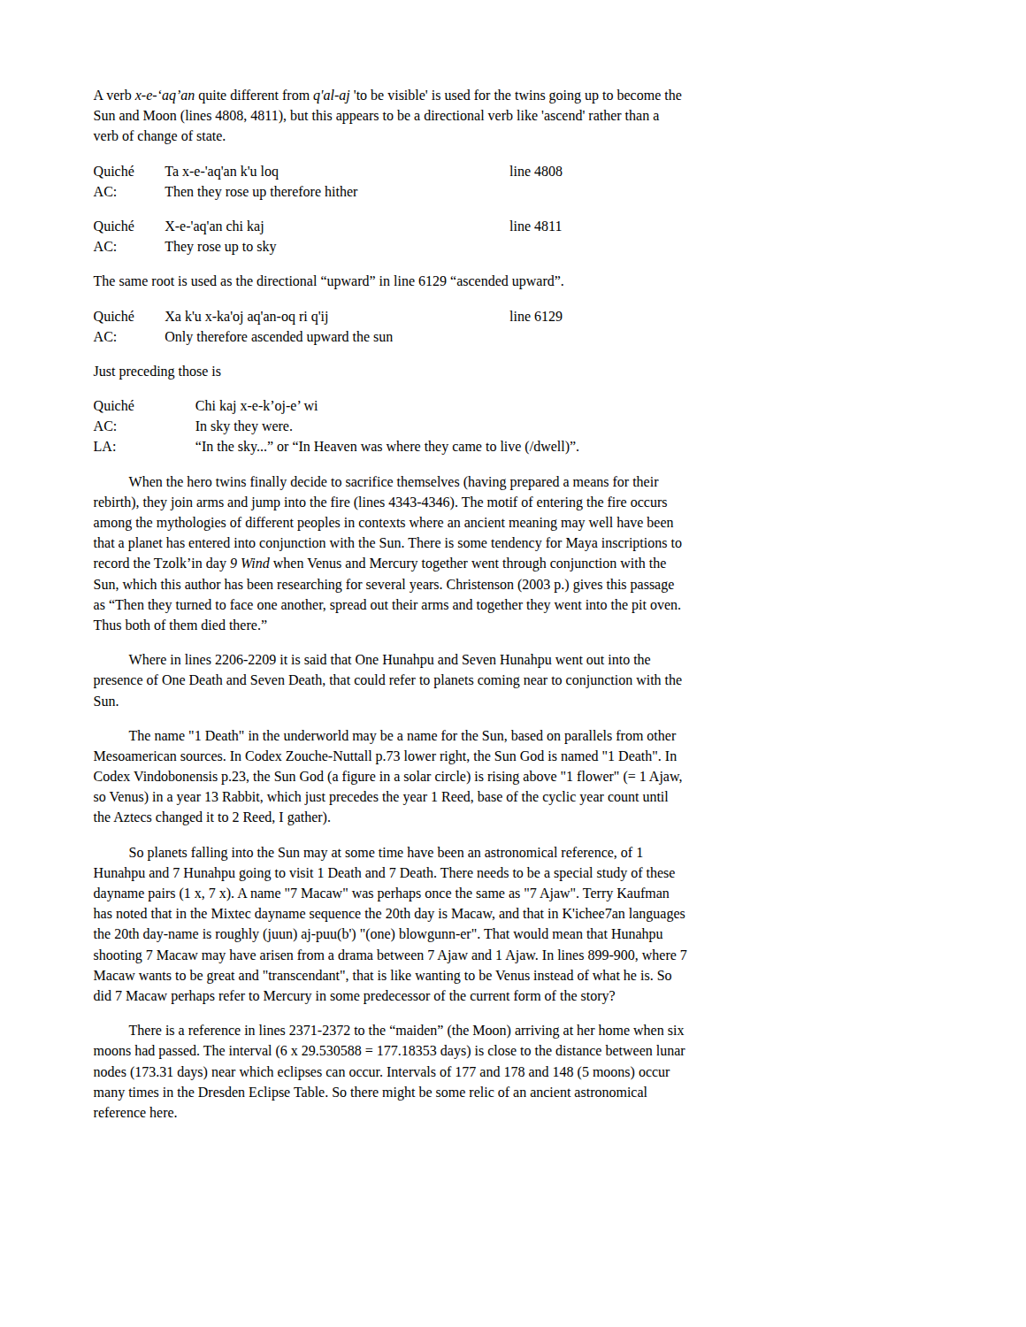A verb x-e-‘aq’an quite different from q'al-aj 'to be visible' is used for the twins going up to become the Sun and Moon (lines 4808, 4811), but this appears to be a directional verb like 'ascend' rather than a verb of change of state.
| Quiché | Ta x-e-'aq'an k'u loq | line 4808 |
| AC: | Then they rose up therefore hither | |
| Quiché | X-e-'aq'an chi kaj | line 4811 |
| AC: | They rose up to sky | |
The same root is used as the directional “upward” in line 6129 “ascended upward”.
| Quiché | Xa k'u x-ka'oj aq'an-oq ri q'ij | line 6129 |
| AC: | Only therefore ascended upward the sun | |
Just preceding those is
| Quiché | Chi kaj x-e-k’oj-e’ wi |
| AC: | In sky they were. |
| LA: | “In the sky...” or “In Heaven was where they came to live (/dwell)”. |
When the hero twins finally decide to sacrifice themselves (having prepared a means for their rebirth), they join arms and jump into the fire (lines 4343-4346). The motif of entering the fire occurs among the mythologies of different peoples in contexts where an ancient meaning may well have been that a planet has entered into conjunction with the Sun. There is some tendency for Maya inscriptions to record the Tzolk’in day 9 Wind when Venus and Mercury together went through conjunction with the Sun, which this author has been researching for several years. Christenson (2003 p.) gives this passage as “Then they turned to face one another, spread out their arms and together they went into the pit oven. Thus both of them died there.”
Where in lines 2206-2209 it is said that One Hunahpu and Seven Hunahpu went out into the presence of One Death and Seven Death, that could refer to planets coming near to conjunction with the Sun.
The name "1 Death" in the underworld may be a name for the Sun, based on parallels from other Mesoamerican sources. In Codex Zouche-Nuttall p.73 lower right, the Sun God is named "1 Death". In Codex Vindobonensis p.23, the Sun God (a figure in a solar circle) is rising above "1 flower" (= 1 Ajaw, so Venus) in a year 13 Rabbit, which just precedes the year 1 Reed, base of the cyclic year count until the Aztecs changed it to 2 Reed, I gather).
So planets falling into the Sun may at some time have been an astronomical reference, of 1 Hunahpu and 7 Hunahpu going to visit 1 Death and 7 Death. There needs to be a special study of these dayname pairs (1 x, 7 x). A name "7 Macaw" was perhaps once the same as "7 Ajaw". Terry Kaufman has noted that in the Mixtec dayname sequence the 20th day is Macaw, and that in K'ichee7an languages the 20th day-name is roughly (juun) aj-puu(b') "(one) blowgunn-er". That would mean that Hunahpu shooting 7 Macaw may have arisen from a drama between 7 Ajaw and 1 Ajaw. In lines 899-900, where 7 Macaw wants to be great and "transcendant", that is like wanting to be Venus instead of what he is. So did 7 Macaw perhaps refer to Mercury in some predecessor of the current form of the story?
There is a reference in lines 2371-2372 to the “maiden” (the Moon) arriving at her home when six moons had passed. The interval (6 x 29.530588 = 177.18353 days) is close to the distance between lunar nodes (173.31 days) near which eclipses can occur. Intervals of 177 and 178 and 148 (5 moons) occur many times in the Dresden Eclipse Table. So there might be some relic of an ancient astronomical reference here.